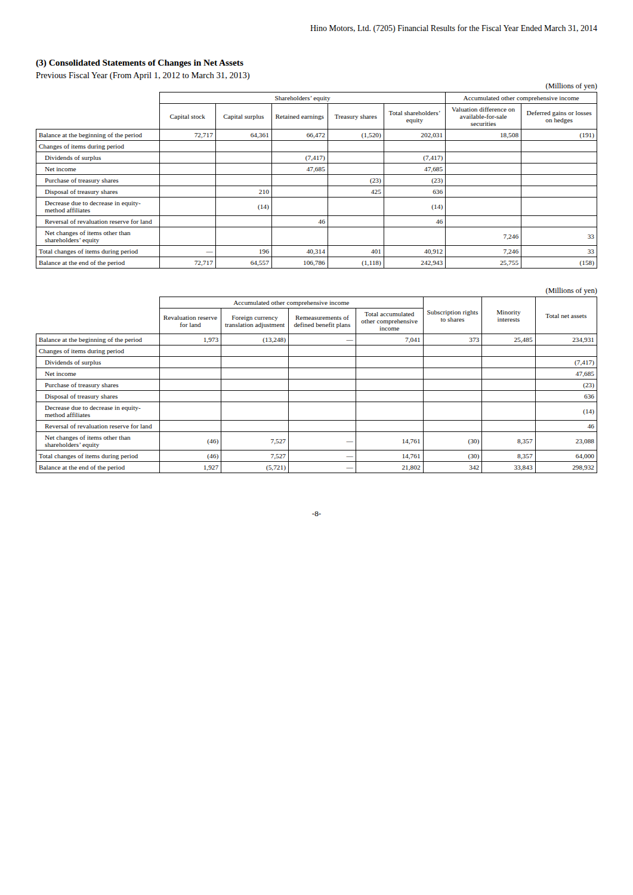Hino Motors, Ltd. (7205) Financial Results for the Fiscal Year Ended March 31, 2014
(3) Consolidated Statements of Changes in Net Assets
Previous Fiscal Year (From April 1, 2012 to March 31, 2013)
(Millions of yen)
| | Shareholders’ equity | Accumulated other comprehensive income |
| --- | --- | --- |
| Capital stock | Capital surplus | Retained earnings | Treasury shares | Total shareholders’ equity | Valuation difference on available-for-sale securities | Deferred gains or losses on hedges |
| Balance at the beginning of the period | 72,717 | 64,361 | 66,472 | (1,520) | 202,031 | 18,508 | (191) |
| Changes of items during period | | | | | | | |
| Dividends of surplus | | | (7,417) | | (7,417) | | |
| Net income | | | 47,685 | | 47,685 | | |
| Purchase of treasury shares | | | | (23) | (23) | | |
| Disposal of treasury shares | | 210 | | 425 | 636 | | |
| Decrease due to decrease in equity-method affiliates | | (14) | | | (14) | | |
| Reversal of revaluation reserve for land | | | 46 | | 46 | | |
| Net changes of items other than shareholders’ equity | | | | | | 7,246 | 33 |
| Total changes of items during period | — | 196 | 40,314 | 401 | 40,912 | 7,246 | 33 |
| Balance at the end of the period | 72,717 | 64,557 | 106,786 | (1,118) | 242,943 | 25,755 | (158) |
(Millions of yen)
| | Accumulated other comprehensive income | Subscription rights to shares | Minority interests | Total net assets |
| --- | --- | --- | --- | --- |
| Revaluation reserve for land | Foreign currency translation adjustment | Remeasurements of defined benefit plans | Total accumulated other comprehensive income |
| Balance at the beginning of the period | 1,973 | (13,248) | — | 7,041 | 373 | 25,485 | 234,931 |
| Changes of items during period | | | | | | | |
| Dividends of surplus | | | | | | | (7,417) |
| Net income | | | | | | | 47,685 |
| Purchase of treasury shares | | | | | | | (23) |
| Disposal of treasury shares | | | | | | | 636 |
| Decrease due to decrease in equity-method affiliates | | | | | | | (14) |
| Reversal of revaluation reserve for land | | | | | | | 46 |
| Net changes of items other than shareholders’ equity | (46) | 7,527 | — | 14,761 | (30) | 8,357 | 23,088 |
| Total changes of items during period | (46) | 7,527 | — | 14,761 | (30) | 8,357 | 64,000 |
| Balance at the end of the period | 1,927 | (5,721) | — | 21,802 | 342 | 33,843 | 298,932 |
-8-